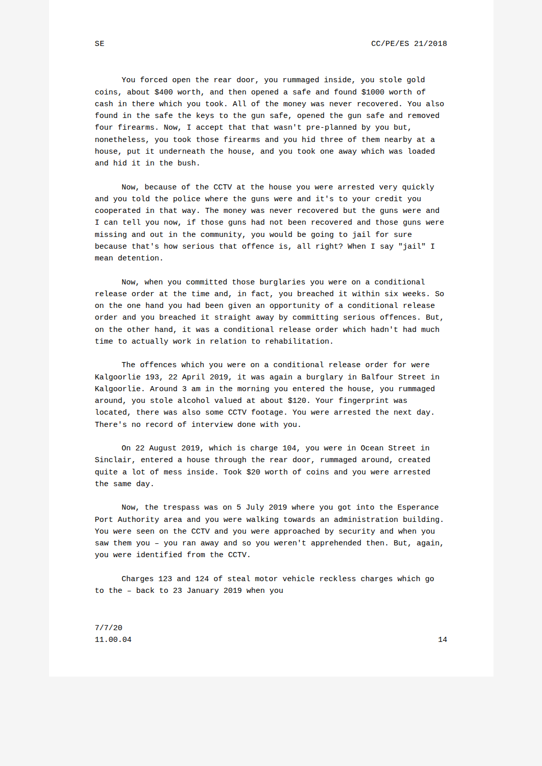SE
CC/PE/ES 21/2018
You forced open the rear door, you rummaged inside, you stole gold coins, about $400 worth, and then opened a safe and found $1000 worth of cash in there which you took. All of the money was never recovered. You also found in the safe the keys to the gun safe, opened the gun safe and removed four firearms. Now, I accept that that wasn't pre-planned by you but, nonetheless, you took those firearms and you hid three of them nearby at a house, put it underneath the house, and you took one away which was loaded and hid it in the bush.
Now, because of the CCTV at the house you were arrested very quickly and you told the police where the guns were and it's to your credit you cooperated in that way. The money was never recovered but the guns were and I can tell you now, if those guns had not been recovered and those guns were missing and out in the community, you would be going to jail for sure because that's how serious that offence is, all right? When I say "jail" I mean detention.
Now, when you committed those burglaries you were on a conditional release order at the time and, in fact, you breached it within six weeks. So on the one hand you had been given an opportunity of a conditional release order and you breached it straight away by committing serious offences. But, on the other hand, it was a conditional release order which hadn't had much time to actually work in relation to rehabilitation.
The offences which you were on a conditional release order for were Kalgoorlie 193, 22 April 2019, it was again a burglary in Balfour Street in Kalgoorlie. Around 3 am in the morning you entered the house, you rummaged around, you stole alcohol valued at about $120. Your fingerprint was located, there was also some CCTV footage. You were arrested the next day. There's no record of interview done with you.
On 22 August 2019, which is charge 104, you were in Ocean Street in Sinclair, entered a house through the rear door, rummaged around, created quite a lot of mess inside. Took $20 worth of coins and you were arrested the same day.
Now, the trespass was on 5 July 2019 where you got into the Esperance Port Authority area and you were walking towards an administration building. You were seen on the CCTV and you were approached by security and when you saw them you – you ran away and so you weren't apprehended then. But, again, you were identified from the CCTV.
Charges 123 and 124 of steal motor vehicle reckless charges which go to the – back to 23 January 2019 when you
7/7/20
11.00.04
14